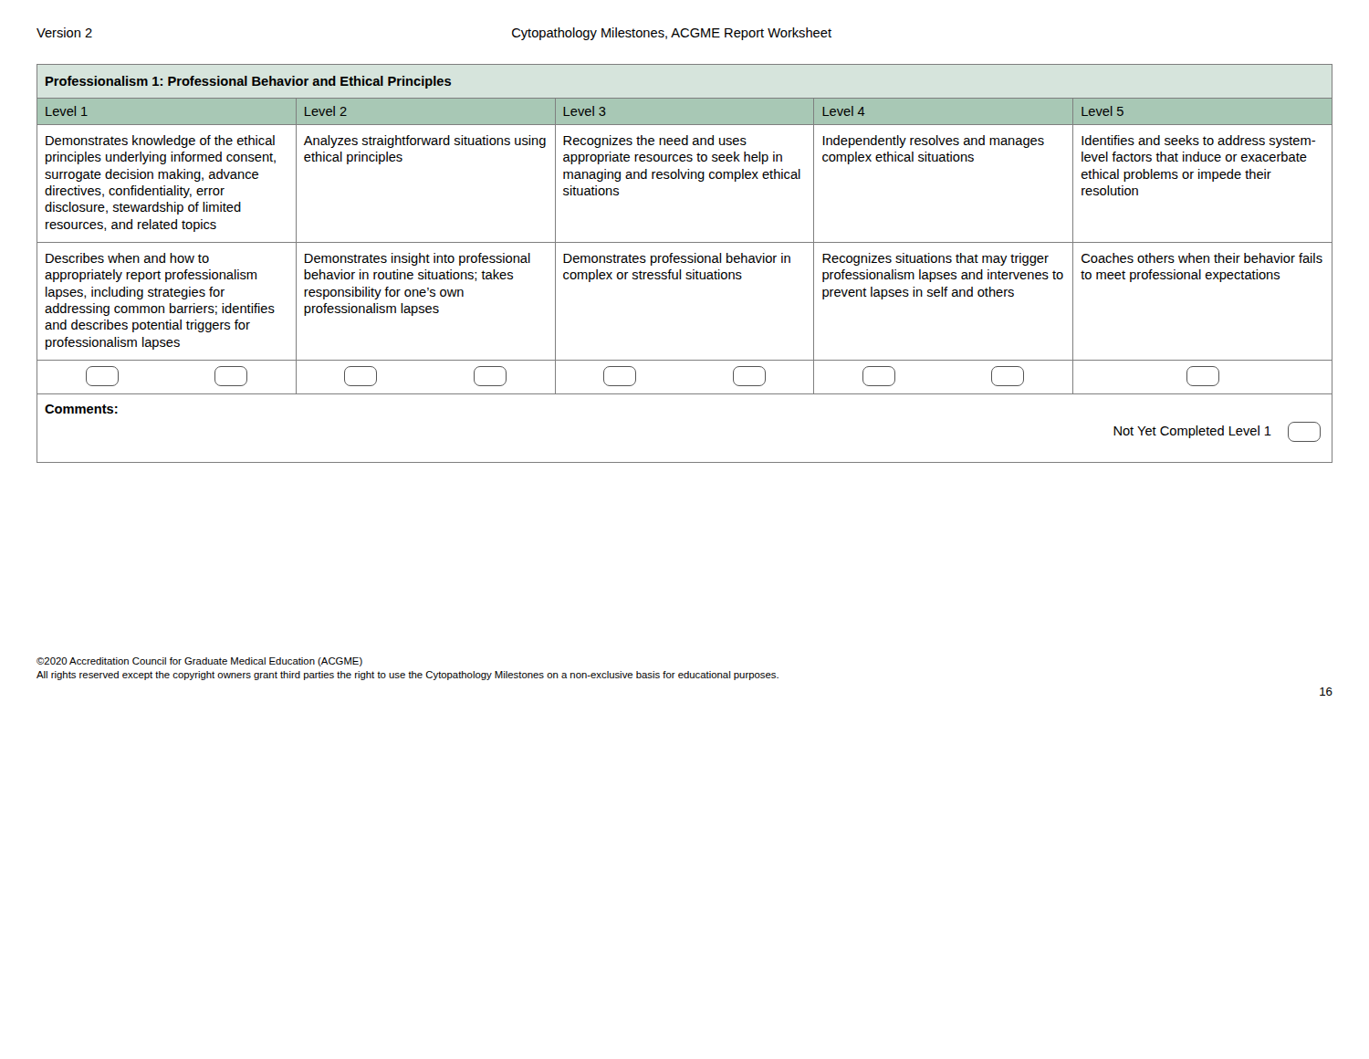Version 2
Cytopathology Milestones, ACGME Report Worksheet
| Professionalism 1: Professional Behavior and Ethical Principles |
| Level 1 | Level 2 | Level 3 | Level 4 | Level 5 |
| Demonstrates knowledge of the ethical principles underlying informed consent, surrogate decision making, advance directives, confidentiality, error disclosure, stewardship of limited resources, and related topics | Analyzes straightforward situations using ethical principles | Recognizes the need and uses appropriate resources to seek help in managing and resolving complex ethical situations | Independently resolves and manages complex ethical situations | Identifies and seeks to address system-level factors that induce or exacerbate ethical problems or impede their resolution |
| Describes when and how to appropriately report professionalism lapses, including strategies for addressing common barriers; identifies and describes potential triggers for professionalism lapses | Demonstrates insight into professional behavior in routine situations; takes responsibility for one’s own professionalism lapses | Demonstrates professional behavior in complex or stressful situations | Recognizes situations that may trigger professionalism lapses and intervenes to prevent lapses in self and others | Coaches others when their behavior fails to meet professional expectations |
| Comments: Not Yet Completed Level 1 |
©2020 Accreditation Council for Graduate Medical Education (ACGME)
All rights reserved except the copyright owners grant third parties the right to use the Cytopathology Milestones on a non-exclusive basis for educational purposes.
16